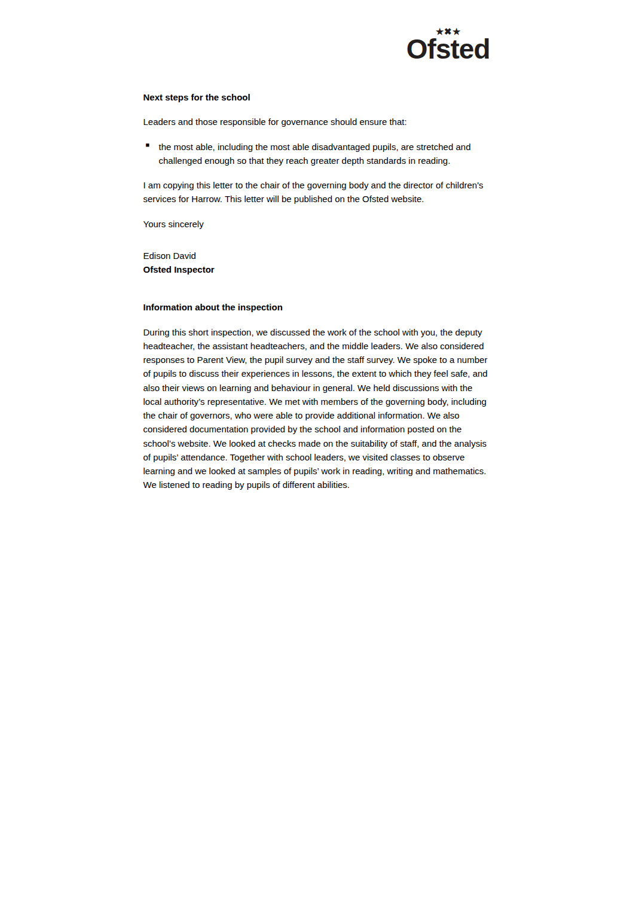★✖★ Ofsted
Next steps for the school
Leaders and those responsible for governance should ensure that:
the most able, including the most able disadvantaged pupils, are stretched and challenged enough so that they reach greater depth standards in reading.
I am copying this letter to the chair of the governing body and the director of children's services for Harrow. This letter will be published on the Ofsted website.
Yours sincerely
Edison David
Ofsted Inspector
Information about the inspection
During this short inspection, we discussed the work of the school with you, the deputy headteacher, the assistant headteachers, and the middle leaders. We also considered responses to Parent View, the pupil survey and the staff survey. We spoke to a number of pupils to discuss their experiences in lessons, the extent to which they feel safe, and also their views on learning and behaviour in general. We held discussions with the local authority’s representative. We met with members of the governing body, including the chair of governors, who were able to provide additional information. We also considered documentation provided by the school and information posted on the school’s website. We looked at checks made on the suitability of staff, and the analysis of pupils’ attendance. Together with school leaders, we visited classes to observe learning and we looked at samples of pupils’ work in reading, writing and mathematics. We listened to reading by pupils of different abilities.